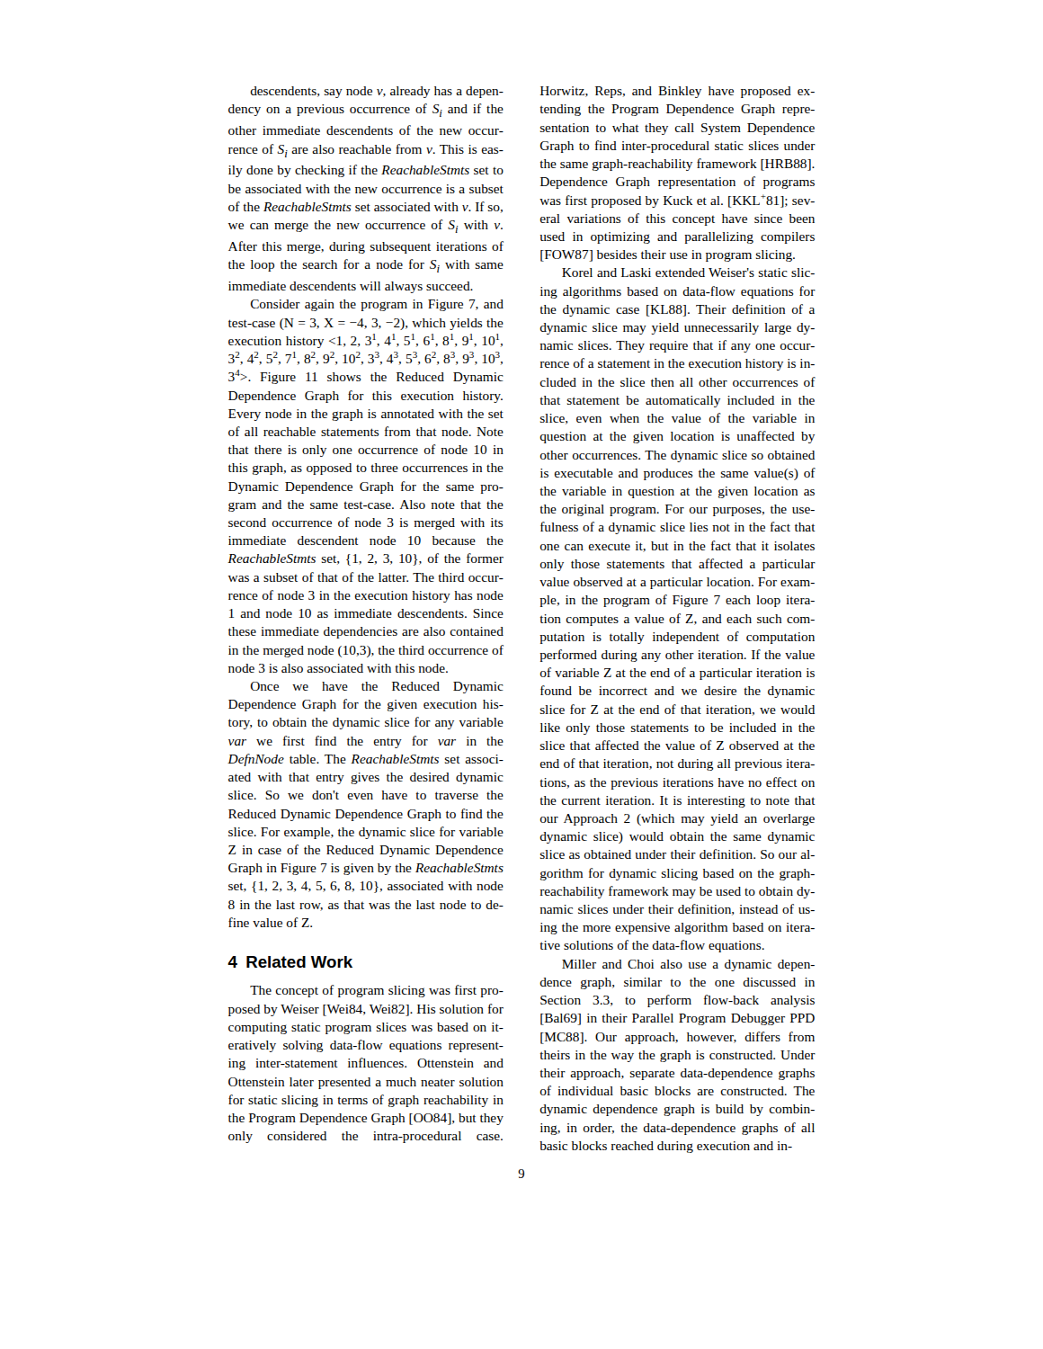descendents, say node v, already has a dependency on a previous occurrence of Si and if the other immediate descendents of the new occurrence of Si are also reachable from v. This is easily done by checking if the ReachableStmts set to be associated with the new occurrence is a subset of the ReachableStmts set associated with v. If so, we can merge the new occurrence of Si with v. After this merge, during subsequent iterations of the loop the search for a node for Si with same immediate descendents will always succeed.
Consider again the program in Figure 7, and test-case (N = 3, X = −4, 3, −2), which yields the execution history <1, 2, 31, 41, 51, 61, 81, 91, 101, 32, 42, 52, 71, 82, 92, 102, 33, 43, 53, 62, 83, 93, 103, 34>. Figure 11 shows the Reduced Dynamic Dependence Graph for this execution history. Every node in the graph is annotated with the set of all reachable statements from that node. Note that there is only one occurrence of node 10 in this graph, as opposed to three occurrences in the Dynamic Dependence Graph for the same program and the same test-case. Also note that the second occurrence of node 3 is merged with its immediate descendent node 10 because the ReachableStmts set, {1, 2, 3, 10}, of the former was a subset of that of the latter. The third occurrence of node 3 in the execution history has node 1 and node 10 as immediate descendents. Since these immediate dependencies are also contained in the merged node (10,3), the third occurrence of node 3 is also associated with this node.
Once we have the Reduced Dynamic Dependence Graph for the given execution history, to obtain the dynamic slice for any variable var we first find the entry for var in the DefnNode table. The ReachableStmts set associated with that entry gives the desired dynamic slice. So we don't even have to traverse the Reduced Dynamic Dependence Graph to find the slice. For example, the dynamic slice for variable Z in case of the Reduced Dynamic Dependence Graph in Figure 7 is given by the ReachableStmts set, {1, 2, 3, 4, 5, 6, 8, 10}, associated with node 8 in the last row, as that was the last node to define value of Z.
4 Related Work
The concept of program slicing was first proposed by Weiser [Wei84, Wei82]. His solution for computing static program slices was based on iteratively solving data-flow equations representing inter-statement influences. Ottenstein and Ottenstein later presented a much neater solution for static slicing in terms of graph reachability in the Program Dependence Graph [OO84], but they only considered the intra-procedural case. Horwitz, Reps, and Binkley have proposed extending the Program Dependence Graph representation to what they call System Dependence Graph to find inter-procedural static slices under the same graph-reachability framework [HRB88]. Dependence Graph representation of programs was first proposed by Kuck et al. [KKL+81]; several variations of this concept have since been used in optimizing and parallelizing compilers [FOW87] besides their use in program slicing.
Korel and Laski extended Weiser's static slicing algorithms based on data-flow equations for the dynamic case [KL88]. Their definition of a dynamic slice may yield unnecessarily large dynamic slices. They require that if any one occurrence of a statement in the execution history is included in the slice then all other occurrences of that statement be automatically included in the slice, even when the value of the variable in question at the given location is unaffected by other occurrences. The dynamic slice so obtained is executable and produces the same value(s) of the variable in question at the given location as the original program. For our purposes, the usefulness of a dynamic slice lies not in the fact that one can execute it, but in the fact that it isolates only those statements that affected a particular value observed at a particular location. For example, in the program of Figure 7 each loop iteration computes a value of Z, and each such computation is totally independent of computation performed during any other iteration. If the value of variable Z at the end of a particular iteration is found be incorrect and we desire the dynamic slice for Z at the end of that iteration, we would like only those statements to be included in the slice that affected the value of Z observed at the end of that iteration, not during all previous iterations, as the previous iterations have no effect on the current iteration. It is interesting to note that our Approach 2 (which may yield an overlarge dynamic slice) would obtain the same dynamic slice as obtained under their definition. So our algorithm for dynamic slicing based on the graph-reachability framework may be used to obtain dynamic slices under their definition, instead of using the more expensive algorithm based on iterative solutions of the data-flow equations.
Miller and Choi also use a dynamic dependence graph, similar to the one discussed in Section 3.3, to perform flow-back analysis [Bal69] in their Parallel Program Debugger PPD [MC88]. Our approach, however, differs from theirs in the way the graph is constructed. Under their approach, separate data-dependence graphs of individual basic blocks are constructed. The dynamic dependence graph is build by combining, in order, the data-dependence graphs of all basic blocks reached during execution and in-
9